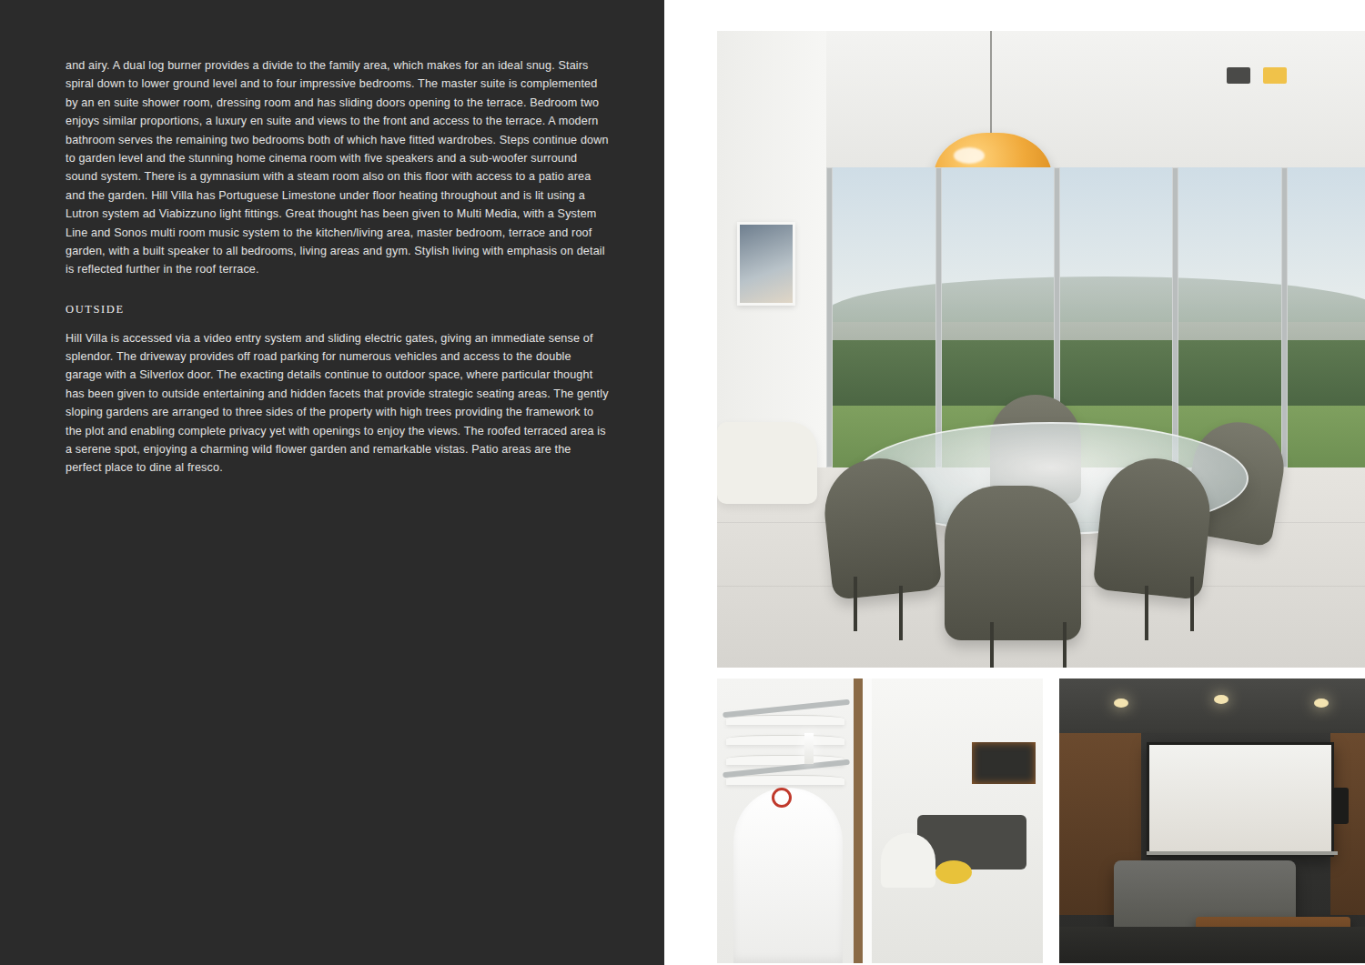and airy. A dual log burner provides a divide to the family area, which makes for an ideal snug. Stairs spiral down to lower ground level and to four impressive bedrooms. The master suite is complemented by an en suite shower room, dressing room and has sliding doors opening to the terrace. Bedroom two enjoys similar proportions, a luxury en suite and views to the front and access to the terrace. A modern bathroom serves the remaining two bedrooms both of which have fitted wardrobes. Steps continue down to garden level and the stunning home cinema room with five speakers and a sub-woofer surround sound system. There is a gymnasium with a steam room also on this floor with access to a patio area and the garden. Hill Villa has Portuguese Limestone under floor heating throughout and is lit using a Lutron system ad Viabizzuno light fittings. Great thought has been given to Multi Media, with a System Line and Sonos multi room music system to the kitchen/living area, master bedroom, terrace and roof garden, with a built speaker to all bedrooms, living areas and gym. Stylish living with emphasis on detail is reflected further in the roof terrace.
Outside
Hill Villa is accessed via a video entry system and sliding electric gates, giving an immediate sense of splendor. The driveway provides off road parking for numerous vehicles and access to the double garage with a Silverlox door. The exacting details continue to outdoor space, where particular thought has been given to outside entertaining and hidden facets that provide strategic seating areas. The gently sloping gardens are arranged to three sides of the property with high trees providing the framework to the plot and enabling complete privacy yet with openings to enjoy the views. The roofed terraced area is a serene spot, enjoying a charming wild flower garden and remarkable vistas. Patio areas are the perfect place to dine al fresco.